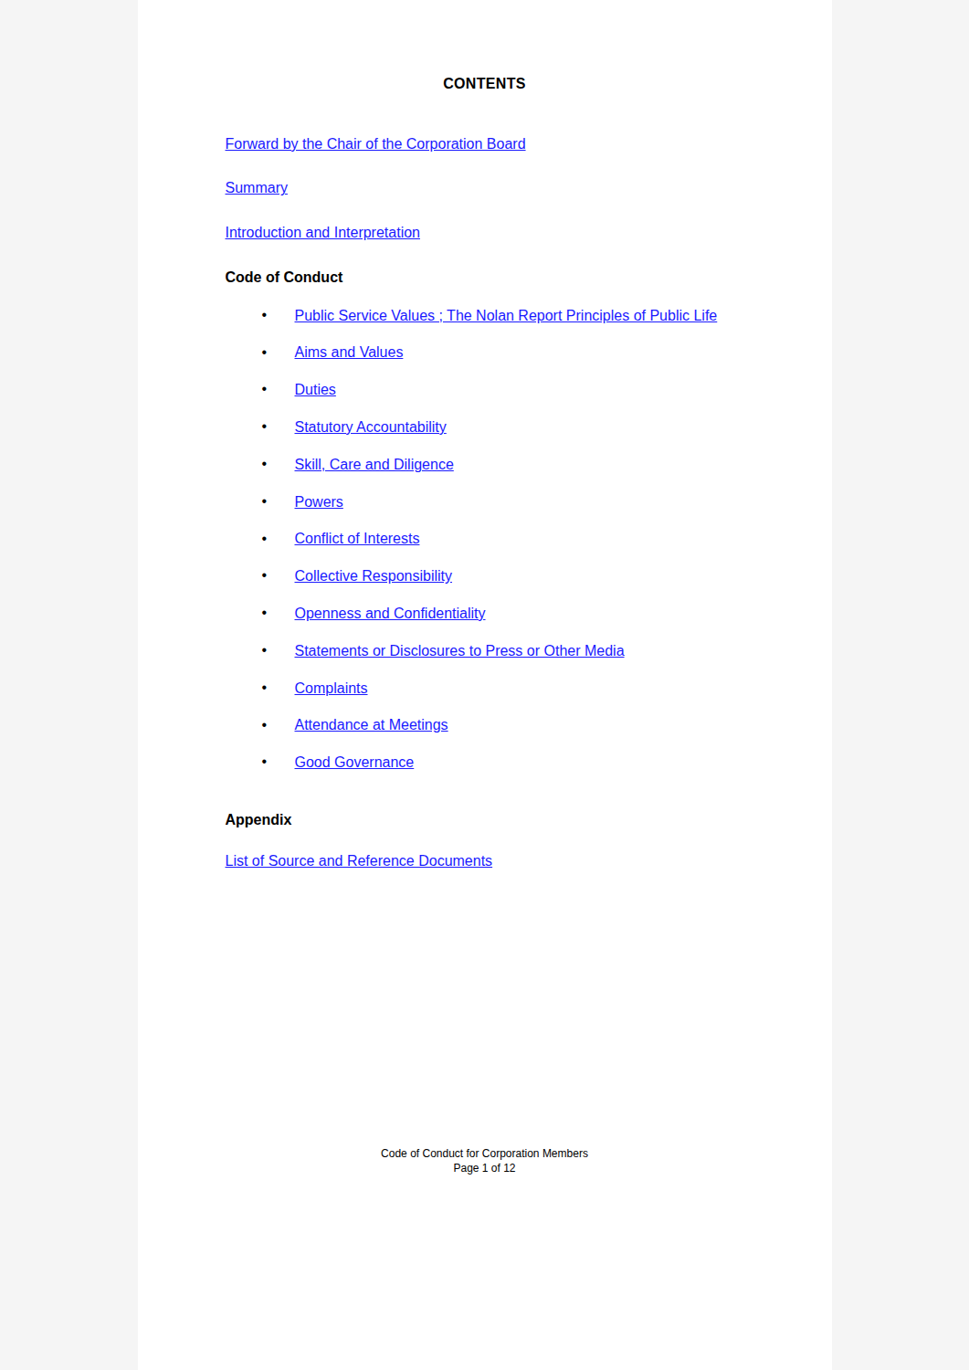CONTENTS
Forward by the Chair of the Corporation Board Summary Introduction and Interpretation
Code of Conduct
Public Service Values ; The Nolan Report Principles of Public Life
Aims and Values
Duties
Statutory Accountability
Skill, Care and Diligence
Powers
Conflict of Interests
Collective Responsibility
Openness and Confidentiality
Statements or Disclosures to Press or Other Media
Complaints
Attendance at Meetings
Good Governance
Appendix
List of Source and Reference Documents
Code of Conduct for Corporation Members
Page 1 of 12